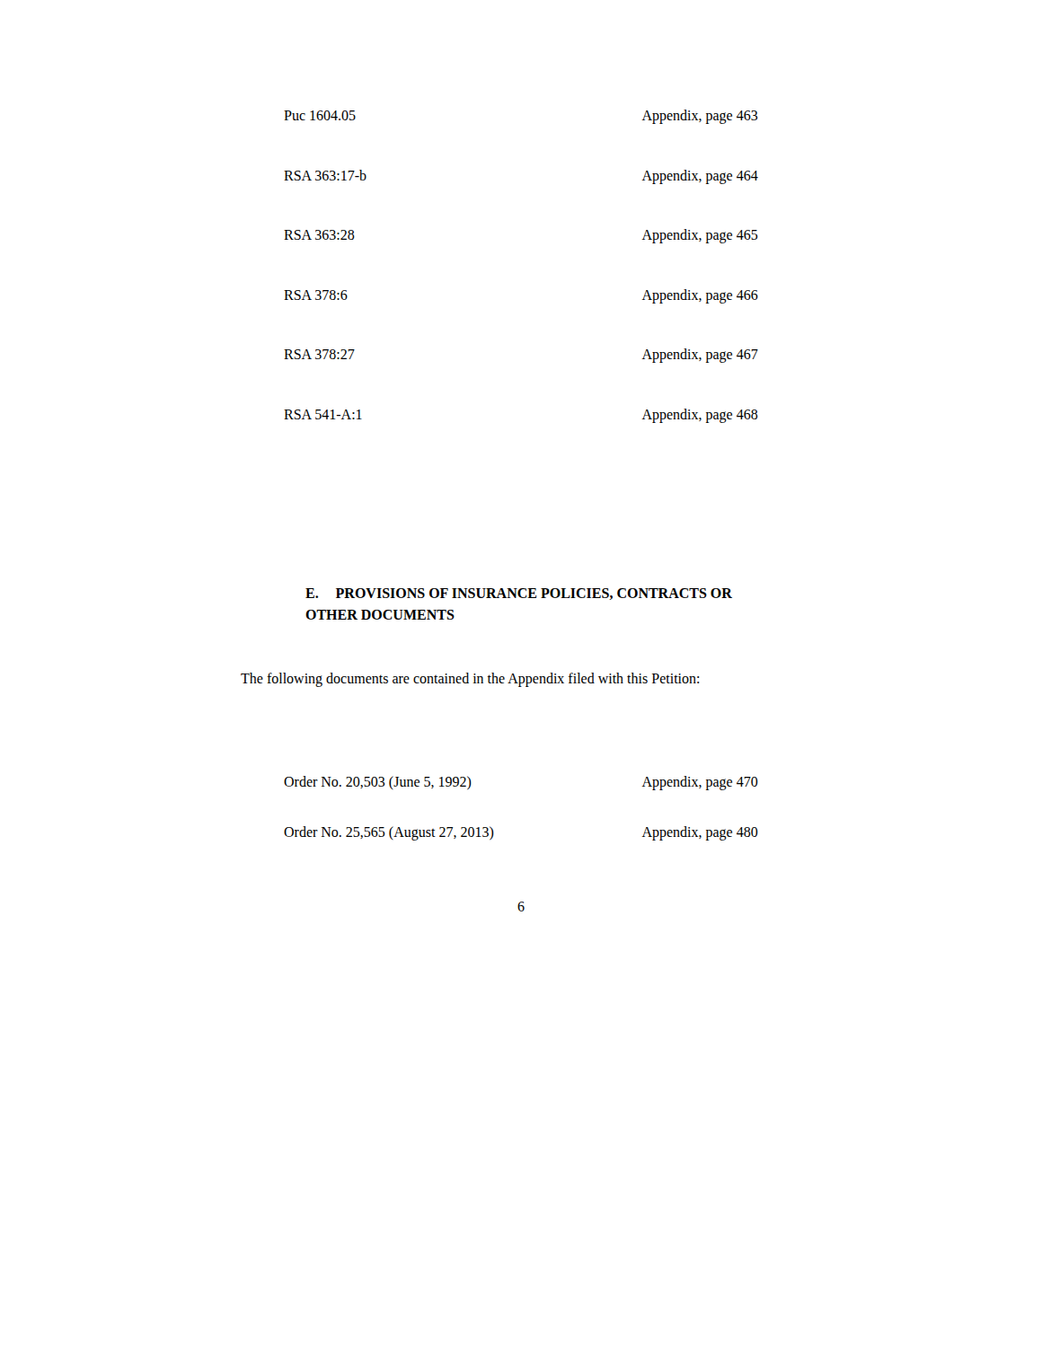| Puc 1604.05 | Appendix, page 463 |
| RSA 363:17-b | Appendix, page 464 |
| RSA 363:28 | Appendix, page 465 |
| RSA 378:6 | Appendix, page 466 |
| RSA 378:27 | Appendix, page 467 |
| RSA 541-A:1 | Appendix, page 468 |
e. Provisions of Insurance Policies, Contracts or Other Documents
The following documents are contained in the Appendix filed with this Petition:
| Order No. 20,503 (June 5, 1992) | Appendix, page 470 |
| Order No. 25,565 (August 27, 2013) | Appendix, page 480 |
6